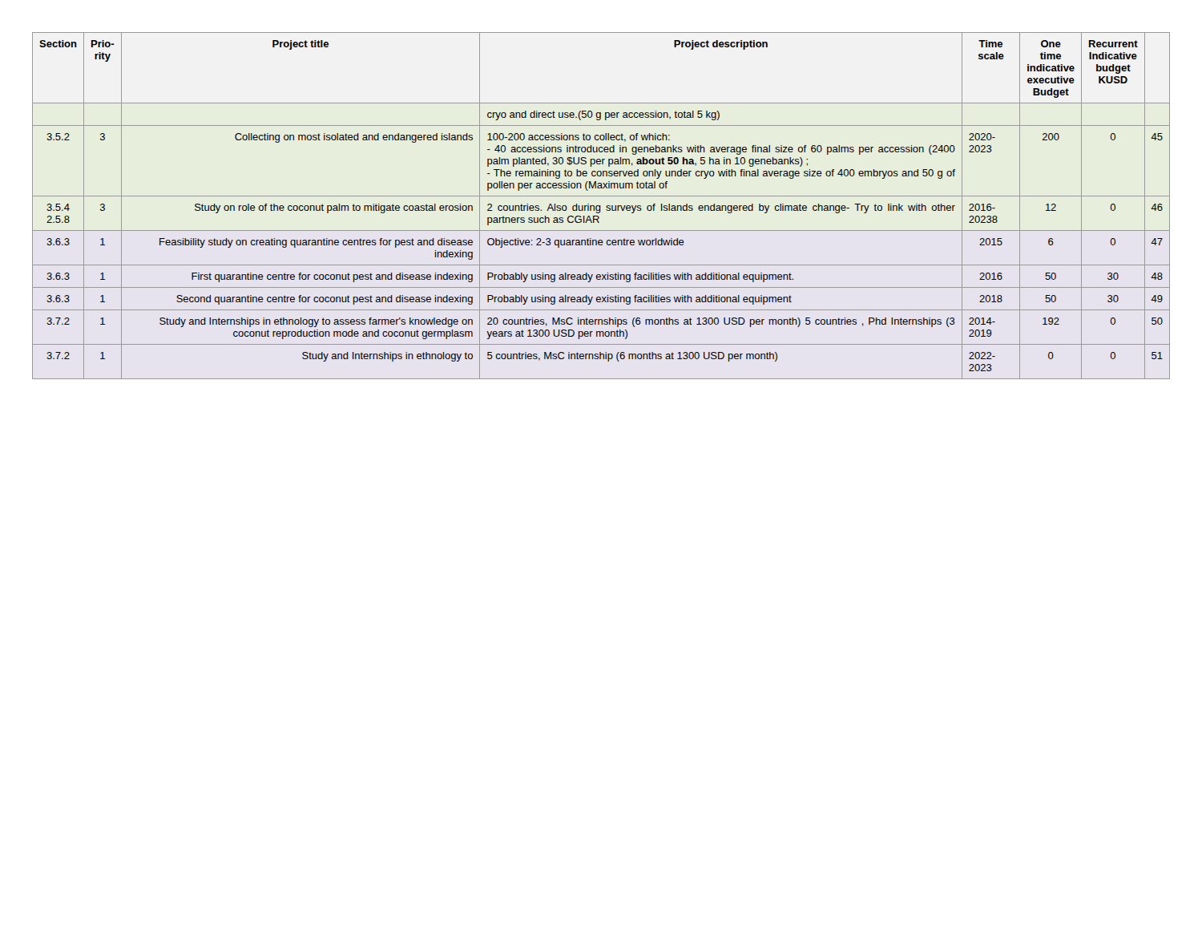| Section | Prio- rity | Project title | Project description | Time scale | One time indicative executive Budget | Recurrent Indicative budget KUSD | |
| --- | --- | --- | --- | --- | --- | --- | --- |
| | | | cryo and direct use.(50 g per accession, total 5 kg) | | | | |
| 3.5.2 | 3 | Collecting on most isolated and endangered islands | 100-200 accessions to collect, of which: - 40 accessions introduced in genebanks with average final size of 60 palms per accession (2400 palm planted, 30 $US per palm, about 50 ha , 5 ha in 10 genebanks) ; - The remaining to be conserved only under cryo with final average size of 400 embryos and 50 g of pollen per accession (Maximum total of | 2020-2023 | 200 | 0 | 45 |
| 3.5.4 2.5.8 | 3 | Study on role of the coconut palm to mitigate coastal erosion | 2 countries. Also during surveys of Islands endangered by climate change- Try to link with other partners such as CGIAR | 2016-20238 | 12 | 0 | 46 |
| 3.6.3 | 1 | Feasibility study on creating quarantine centres for pest and disease indexing | Objective: 2-3 quarantine centre worldwide | 2015 | 6 | 0 | 47 |
| 3.6.3 | 1 | First quarantine centre for coconut pest and disease indexing | Probably using already existing facilities with additional equipment. | 2016 | 50 | 30 | 48 |
| 3.6.3 | 1 | Second quarantine centre for coconut pest and disease indexing | Probably using already existing facilities with additional equipment | 2018 | 50 | 30 | 49 |
| 3.7.2 | 1 | Study and Internships in ethnology to assess farmer's knowledge on coconut reproduction mode and coconut germplasm | 20 countries, MsC internships (6 months at 1300 USD per month) 5 countries , Phd Internships (3 years at 1300 USD per month) | 2014-2019 | 192 | 0 | 50 |
| 3.7.2 | 1 | Study and Internships in ethnology to | 5 countries, MsC internship (6 months at 1300 USD per month) | 2022-2023 | 0 | 0 | 51 |